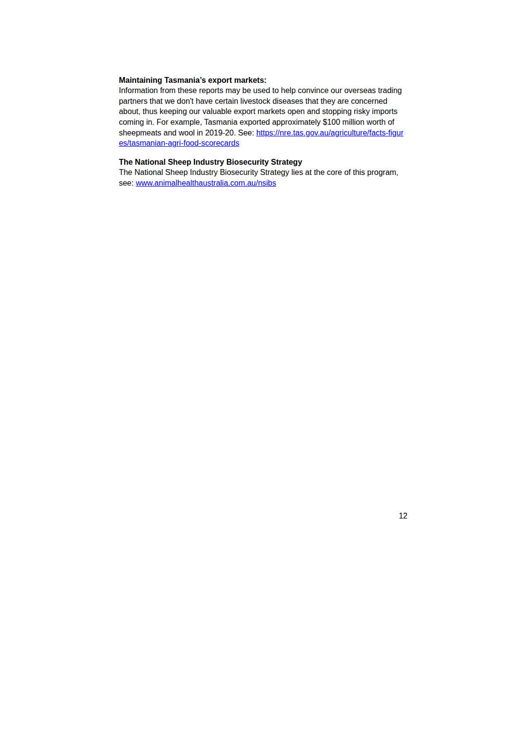Maintaining Tasmania’s export markets:
Information from these reports may be used to help convince our overseas trading partners that we don't have certain livestock diseases that they are concerned about, thus keeping our valuable export markets open and stopping risky imports coming in. For example, Tasmania exported approximately $100 million worth of sheepmeats and wool in 2019-20. See: https://nre.tas.gov.au/agriculture/facts-figures/tasmanian-agri-food-scorecards
The National Sheep Industry Biosecurity Strategy
The National Sheep Industry Biosecurity Strategy lies at the core of this program, see: www.animalhealthaustralia.com.au/nsibs
12